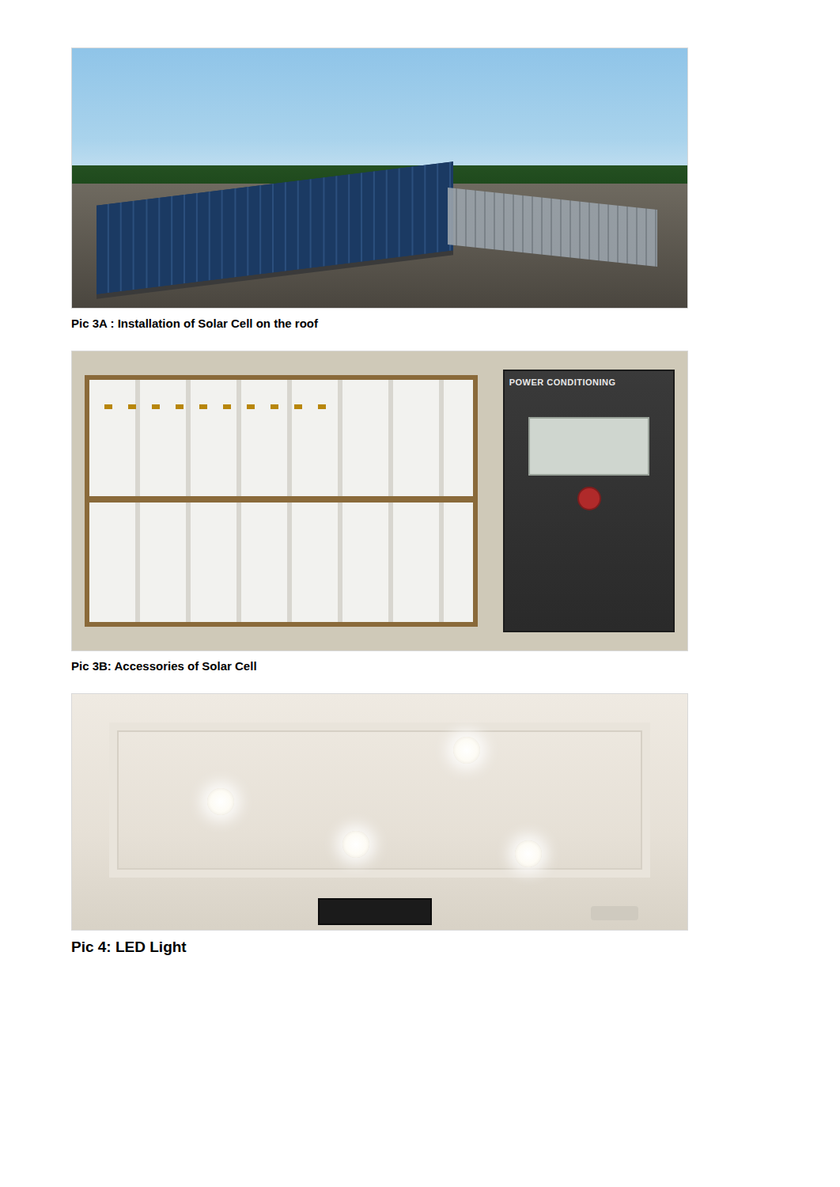Pic 3A : Installation of Solar Cell on the roof
POWER CONDITIONING
Pic 3B: Accessories of Solar Cell
Pic 4: LED Light